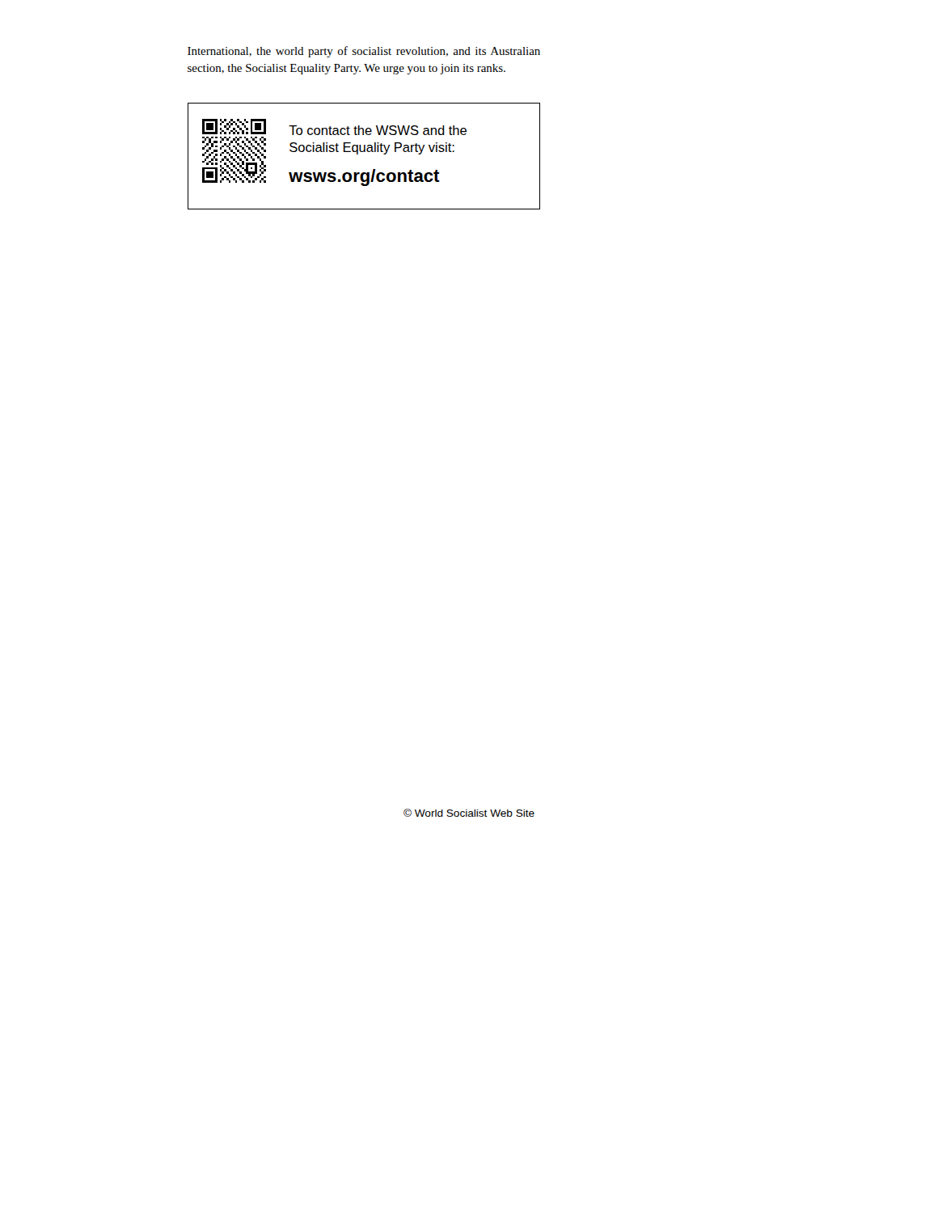International, the world party of socialist revolution, and its Australian section, the Socialist Equality Party. We urge you to join its ranks.
To contact the WSWS and the
Socialist Equality Party visit:
wsws.org/contact
© World Socialist Web Site